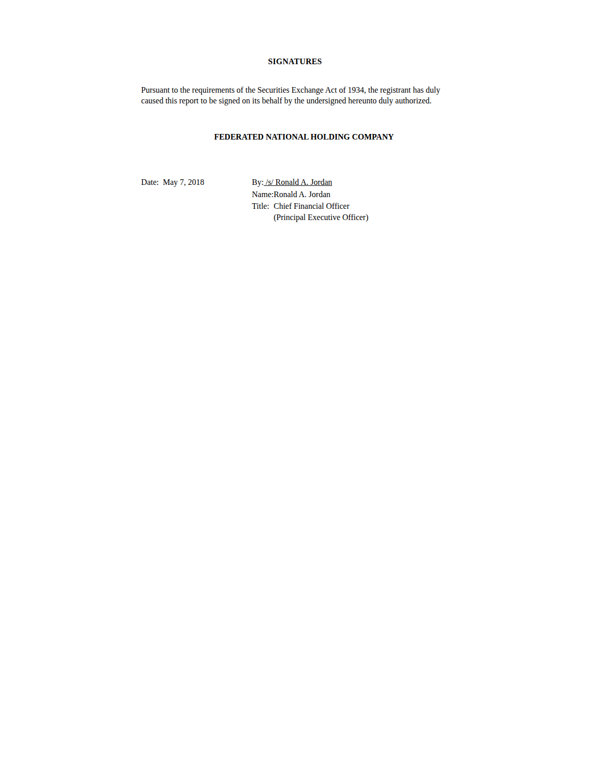SIGNATURES
Pursuant to the requirements of the Securities Exchange Act of 1934, the registrant has duly caused this report to be signed on its behalf by the undersigned hereunto duly authorized.
FEDERATED NATIONAL HOLDING COMPANY
| Date: May 7, 2018 | By: /s/ Ronald A. Jordan / Name: / Ronald A. Jordan / / Title: / Chief Financial Officer / / / (Principal Executive Officer) / |